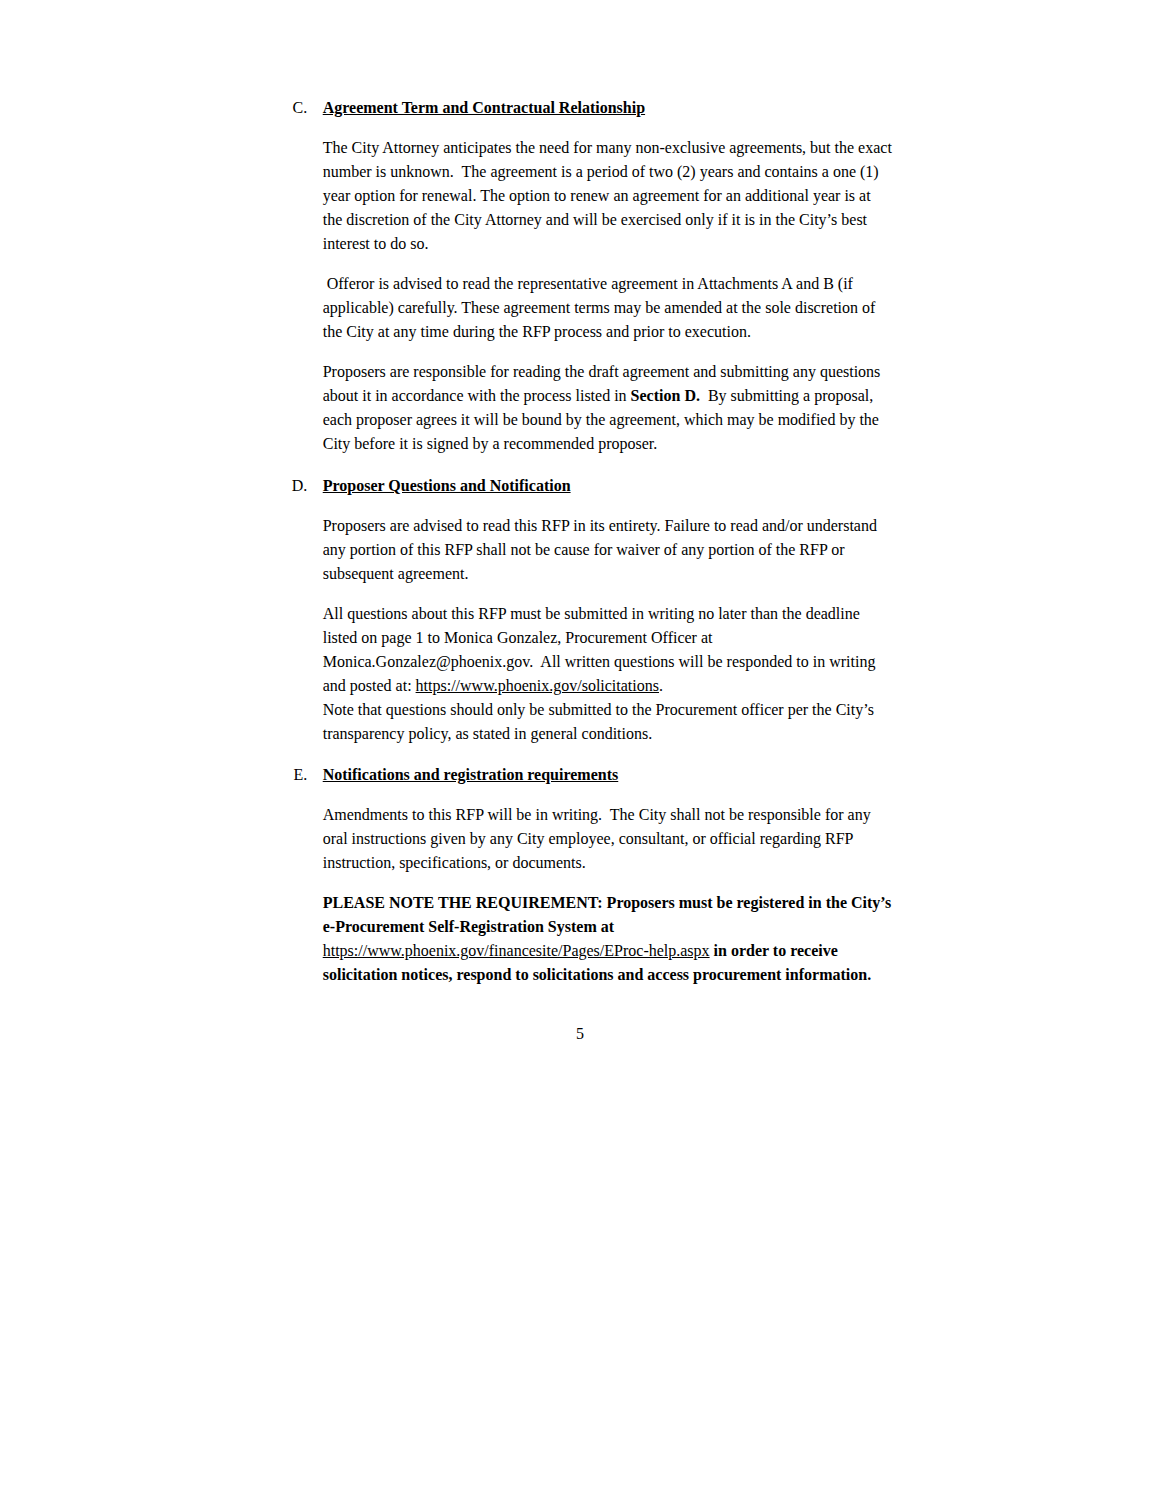Agreement Term and Contractual Relationship
The City Attorney anticipates the need for many non-exclusive agreements, but the exact number is unknown. The agreement is a period of two (2) years and contains a one (1) year option for renewal. The option to renew an agreement for an additional year is at the discretion of the City Attorney and will be exercised only if it is in the City’s best interest to do so.
Offeror is advised to read the representative agreement in Attachments A and B (if applicable) carefully. These agreement terms may be amended at the sole discretion of the City at any time during the RFP process and prior to execution.
Proposers are responsible for reading the draft agreement and submitting any questions about it in accordance with the process listed in Section D. By submitting a proposal, each proposer agrees it will be bound by the agreement, which may be modified by the City before it is signed by a recommended proposer.
Proposer Questions and Notification
Proposers are advised to read this RFP in its entirety. Failure to read and/or understand any portion of this RFP shall not be cause for waiver of any portion of the RFP or subsequent agreement.
All questions about this RFP must be submitted in writing no later than the deadline listed on page 1 to Monica Gonzalez, Procurement Officer at Monica.Gonzalez@phoenix.gov. All written questions will be responded to in writing and posted at: https://www.phoenix.gov/solicitations.
Note that questions should only be submitted to the Procurement officer per the City’s transparency policy, as stated in general conditions.
Notifications and registration requirements
Amendments to this RFP will be in writing. The City shall not be responsible for any oral instructions given by any City employee, consultant, or official regarding RFP instruction, specifications, or documents.
PLEASE NOTE THE REQUIREMENT: Proposers must be registered in the City’s e-Procurement Self-Registration System at https://www.phoenix.gov/financesite/Pages/EProc-help.aspx in order to receive solicitation notices, respond to solicitations and access procurement information.
5